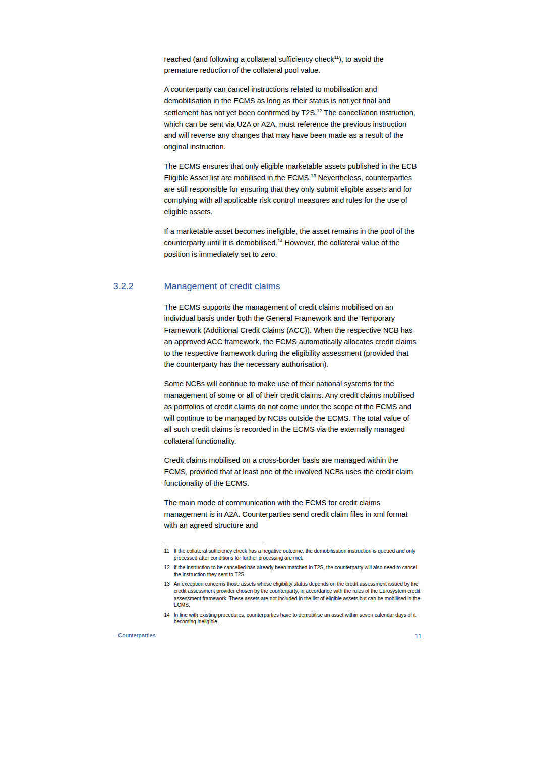reached (and following a collateral sufficiency check11), to avoid the premature reduction of the collateral pool value.
A counterparty can cancel instructions related to mobilisation and demobilisation in the ECMS as long as their status is not yet final and settlement has not yet been confirmed by T2S.12 The cancellation instruction, which can be sent via U2A or A2A, must reference the previous instruction and will reverse any changes that may have been made as a result of the original instruction.
The ECMS ensures that only eligible marketable assets published in the ECB Eligible Asset list are mobilised in the ECMS.13 Nevertheless, counterparties are still responsible for ensuring that they only submit eligible assets and for complying with all applicable risk control measures and rules for the use of eligible assets.
If a marketable asset becomes ineligible, the asset remains in the pool of the counterparty until it is demobilised.14 However, the collateral value of the position is immediately set to zero.
3.2.2 Management of credit claims
The ECMS supports the management of credit claims mobilised on an individual basis under both the General Framework and the Temporary Framework (Additional Credit Claims (ACC)). When the respective NCB has an approved ACC framework, the ECMS automatically allocates credit claims to the respective framework during the eligibility assessment (provided that the counterparty has the necessary authorisation).
Some NCBs will continue to make use of their national systems for the management of some or all of their credit claims. Any credit claims mobilised as portfolios of credit claims do not come under the scope of the ECMS and will continue to be managed by NCBs outside the ECMS. The total value of all such credit claims is recorded in the ECMS via the externally managed collateral functionality.
Credit claims mobilised on a cross-border basis are managed within the ECMS, provided that at least one of the involved NCBs uses the credit claim functionality of the ECMS.
The main mode of communication with the ECMS for credit claims management is in A2A. Counterparties send credit claim files in xml format with an agreed structure and
11
If the collateral sufficiency check has a negative outcome, the demobilisation instruction is queued and only processed after conditions for further processing are met.
12
If the instruction to be cancelled has already been matched in T2S, the counterparty will also need to cancel the instruction they sent to T2S.
13
An exception concerns those assets whose eligibility status depends on the credit assessment issued by the credit assessment provider chosen by the counterparty, in accordance with the rules of the Eurosystem credit assessment framework. These assets are not included in the list of eligible assets but can be mobilised in the ECMS.
14
In line with existing procedures, counterparties have to demobilise an asset within seven calendar days of it becoming ineligible.
– Counterparties 11